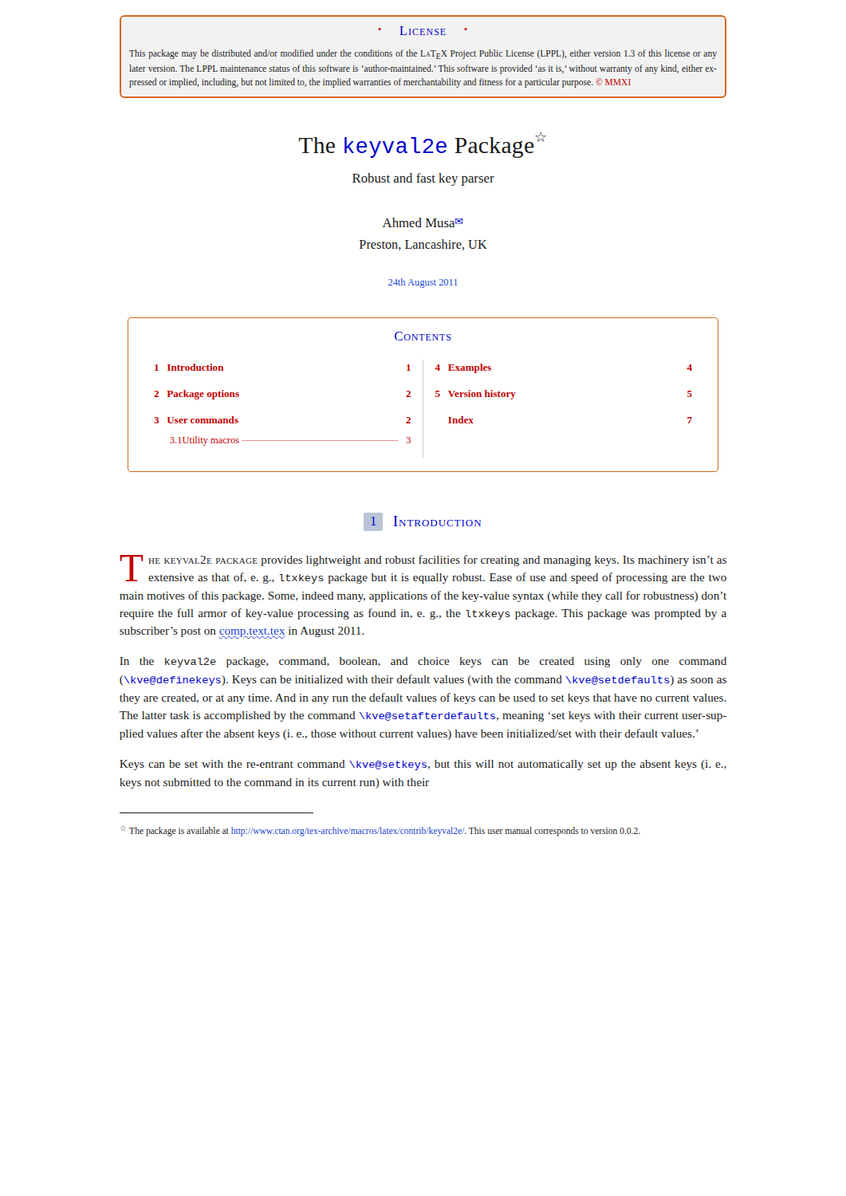•License•
This package may be distributed and/or modified under the conditions of the La TEX Project Public License (LPPL), either version 1.3 of this license or any later version. The LPPL maintenance status of this software is ‘author-maintained.’ This software is provided ‘as it is,’ without warranty of any kind, either expressed or implied, including, but not limited to, the implied warranties of merchantability and fitness for a particular purpose. © MMXI
The keyval2e Package☆
Robust and fast key parser
Ahmed Musa✉
Preston, Lancashire, UK
24th August 2011
Contents
1 Introduction 1
2 Package options 2
3 User commands 2
3.1 Utility macros 3
4 Examples 4
5 Version history 5
Index 7
1 Introduction
The keyval2e package provides lightweight and robust facilities for creating and managing keys. Its machinery isn’t as extensive as that of, e. g., ltxkeys package but it is equally robust. Ease of use and speed of processing are the two main motives of this package. Some, indeed many, applications of the key-value syntax (while they call for robustness) don’t require the full armor of key-value processing as found in, e. g., the ltxkeys package. This package was prompted by a subscriber’s post on comp.text.tex in August 2011.
In the keyval2e package, command, boolean, and choice keys can be created using only one command (\kve@definekeys). Keys can be initialized with their default values (with the command \kve@setdefaults) as soon as they are created, or at any time. And in any run the default values of keys can be used to set keys that have no current values. The latter task is accomplished by the command \kve@setafterdefaults, meaning ‘set keys with their current user-supplied values after the absent keys (i. e., those without current values) have been initialized/set with their default values.’
Keys can be set with the re-entrant command \kve@setkeys, but this will not automatically set up the absent keys (i. e., keys not submitted to the command in its current run) with their
☆The package is available at http://www.ctan.org/tex-archive/macros/latex/contrib/keyval2e/. This user manual corresponds to version 0.0.2.